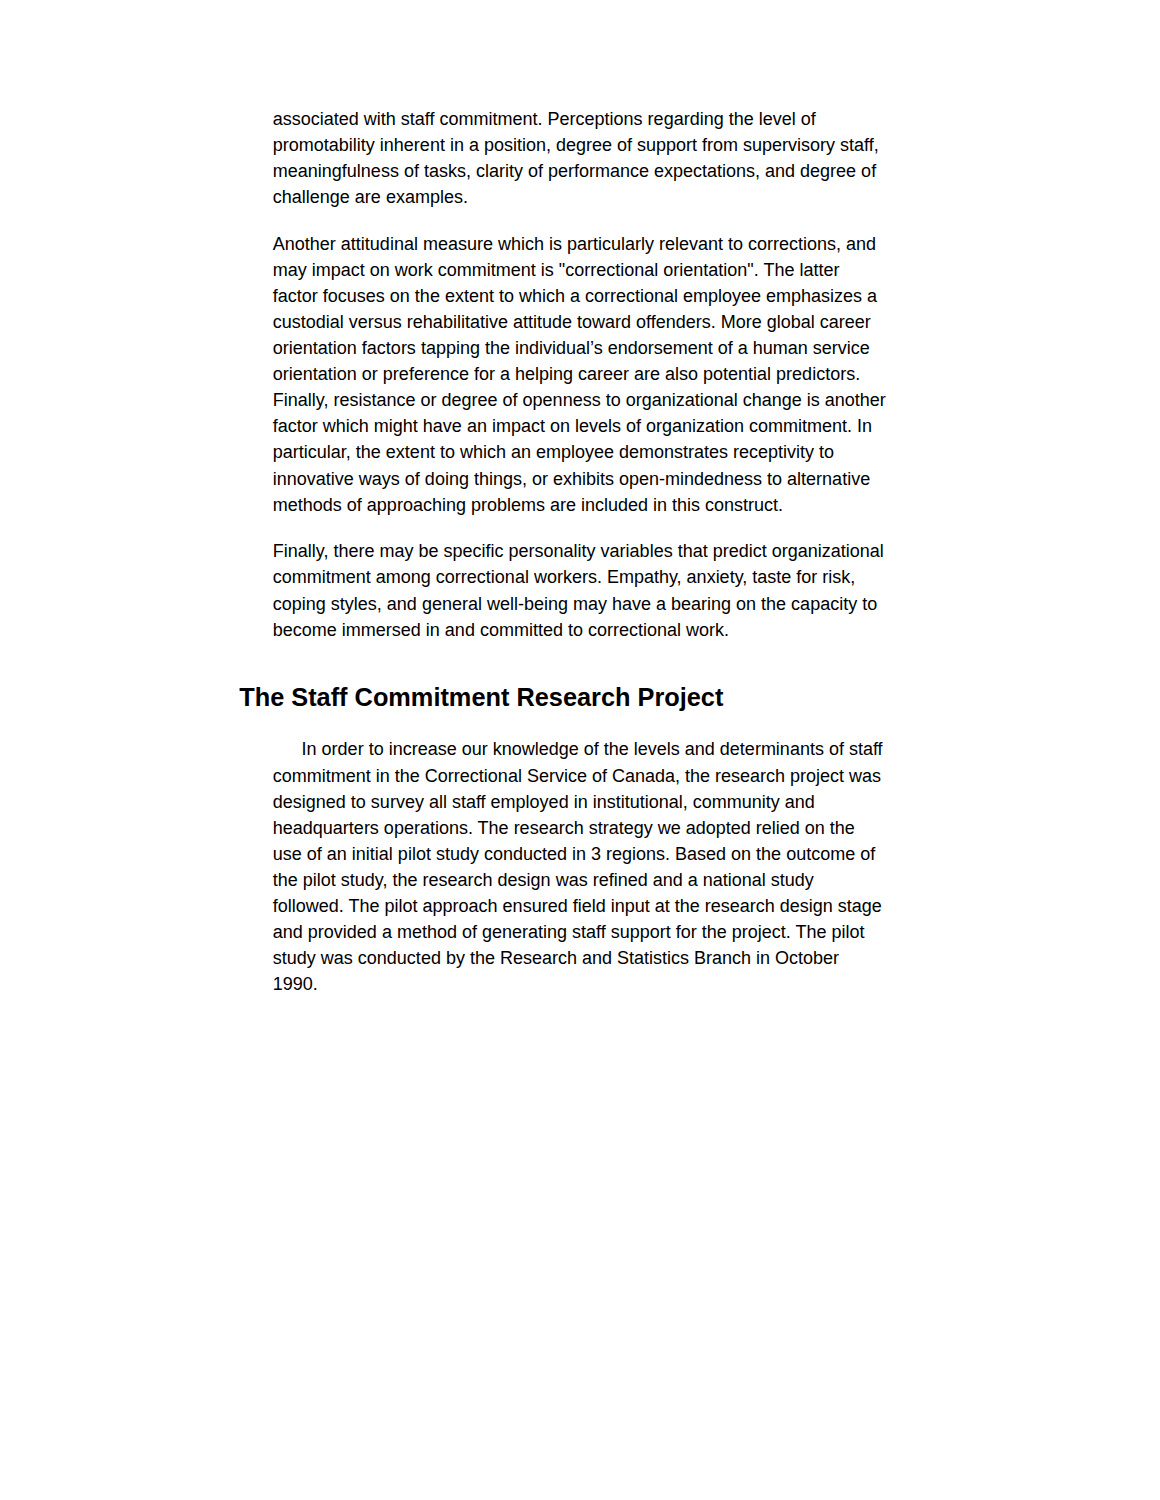associated with staff commitment. Perceptions regarding the level of promotability inherent in a position, degree of support from supervisory staff, meaningfulness of tasks, clarity of performance expectations, and degree of challenge are examples.
Another attitudinal measure which is particularly relevant to corrections, and may impact on work commitment is "correctional orientation". The latter factor focuses on the extent to which a correctional employee emphasizes a custodial versus rehabilitative attitude toward offenders. More global career orientation factors tapping the individual’s endorsement of a human service orientation or preference for a helping career are also potential predictors. Finally, resistance or degree of openness to organizational change is another factor which might have an impact on levels of organization commitment. In particular, the extent to which an employee demonstrates receptivity to innovative ways of doing things, or exhibits open-mindedness to alternative methods of approaching problems are included in this construct.
Finally, there may be specific personality variables that predict organizational commitment among correctional workers. Empathy, anxiety, taste for risk, coping styles, and general well-being may have a bearing on the capacity to become immersed in and committed to correctional work.
The Staff Commitment Research Project
In order to increase our knowledge of the levels and determinants of staff commitment in the Correctional Service of Canada, the research project was designed to survey all staff employed in institutional, community and headquarters operations. The research strategy we adopted relied on the use of an initial pilot study conducted in 3 regions. Based on the outcome of the pilot study, the research design was refined and a national study followed. The pilot approach ensured field input at the research design stage and provided a method of generating staff support for the project. The pilot study was conducted by the Research and Statistics Branch in October 1990.